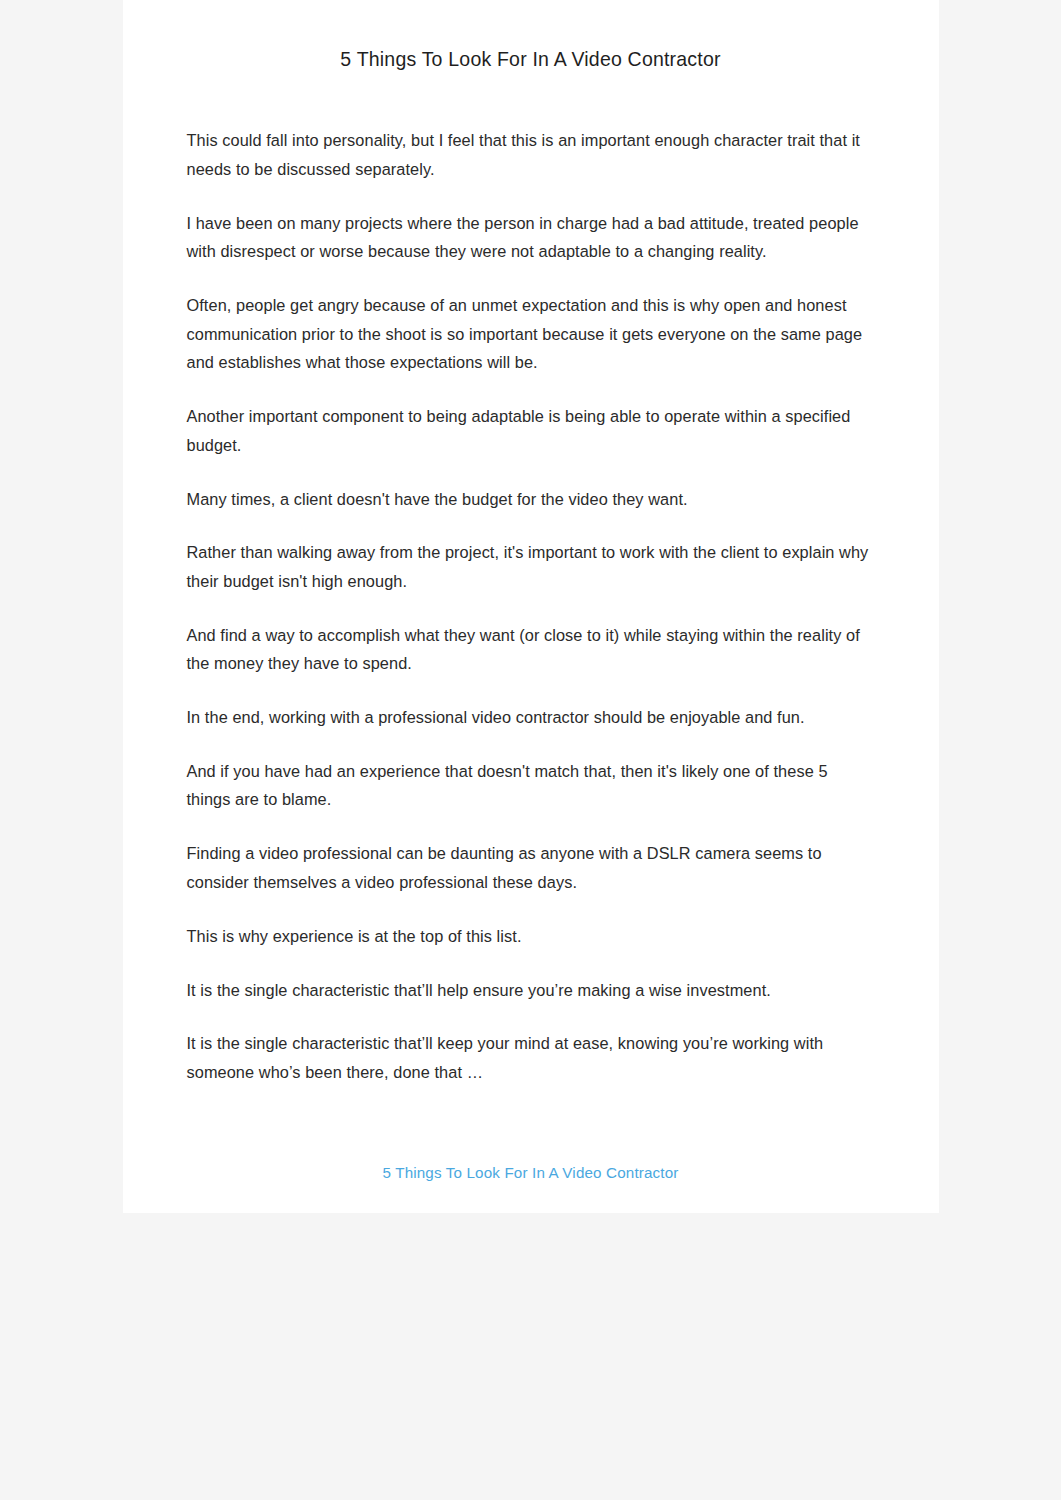5 Things To Look For In A Video Contractor
This could fall into personality, but I feel that this is an important enough character trait that it needs to be discussed separately.
I have been on many projects where the person in charge had a bad attitude, treated people with disrespect or worse because they were not adaptable to a changing reality.
Often, people get angry because of an unmet expectation and this is why open and honest communication prior to the shoot is so important because it gets everyone on the same page and establishes what those expectations will be.
Another important component to being adaptable is being able to operate within a specified budget.
Many times, a client doesn't have the budget for the video they want.
Rather than walking away from the project, it's important to work with the client to explain why their budget isn't high enough.
And find a way to accomplish what they want (or close to it) while staying within the reality of the money they have to spend.
In the end, working with a professional video contractor should be enjoyable and fun.
And if you have had an experience that doesn't match that, then it's likely one of these 5 things are to blame.
Finding a video professional can be daunting as anyone with a DSLR camera seems to consider themselves a video professional these days.
This is why experience is at the top of this list.
It is the single characteristic that’ll help ensure you’re making a wise investment.
It is the single characteristic that’ll keep your mind at ease, knowing you’re working with someone who’s been there, done that …
5 Things To Look For In A Video Contractor